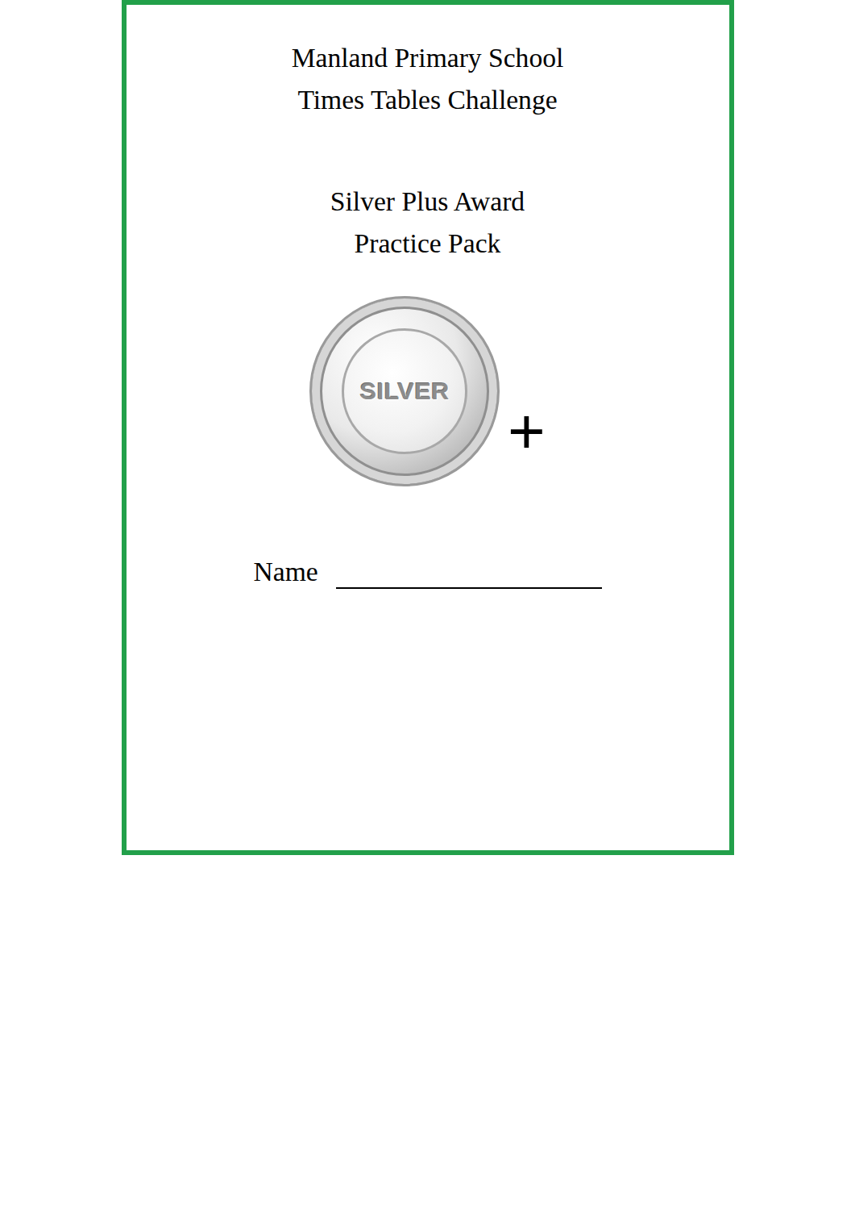Manland Primary School
Times Tables Challenge
Silver Plus Award
Practice Pack
SILVER
+
Name